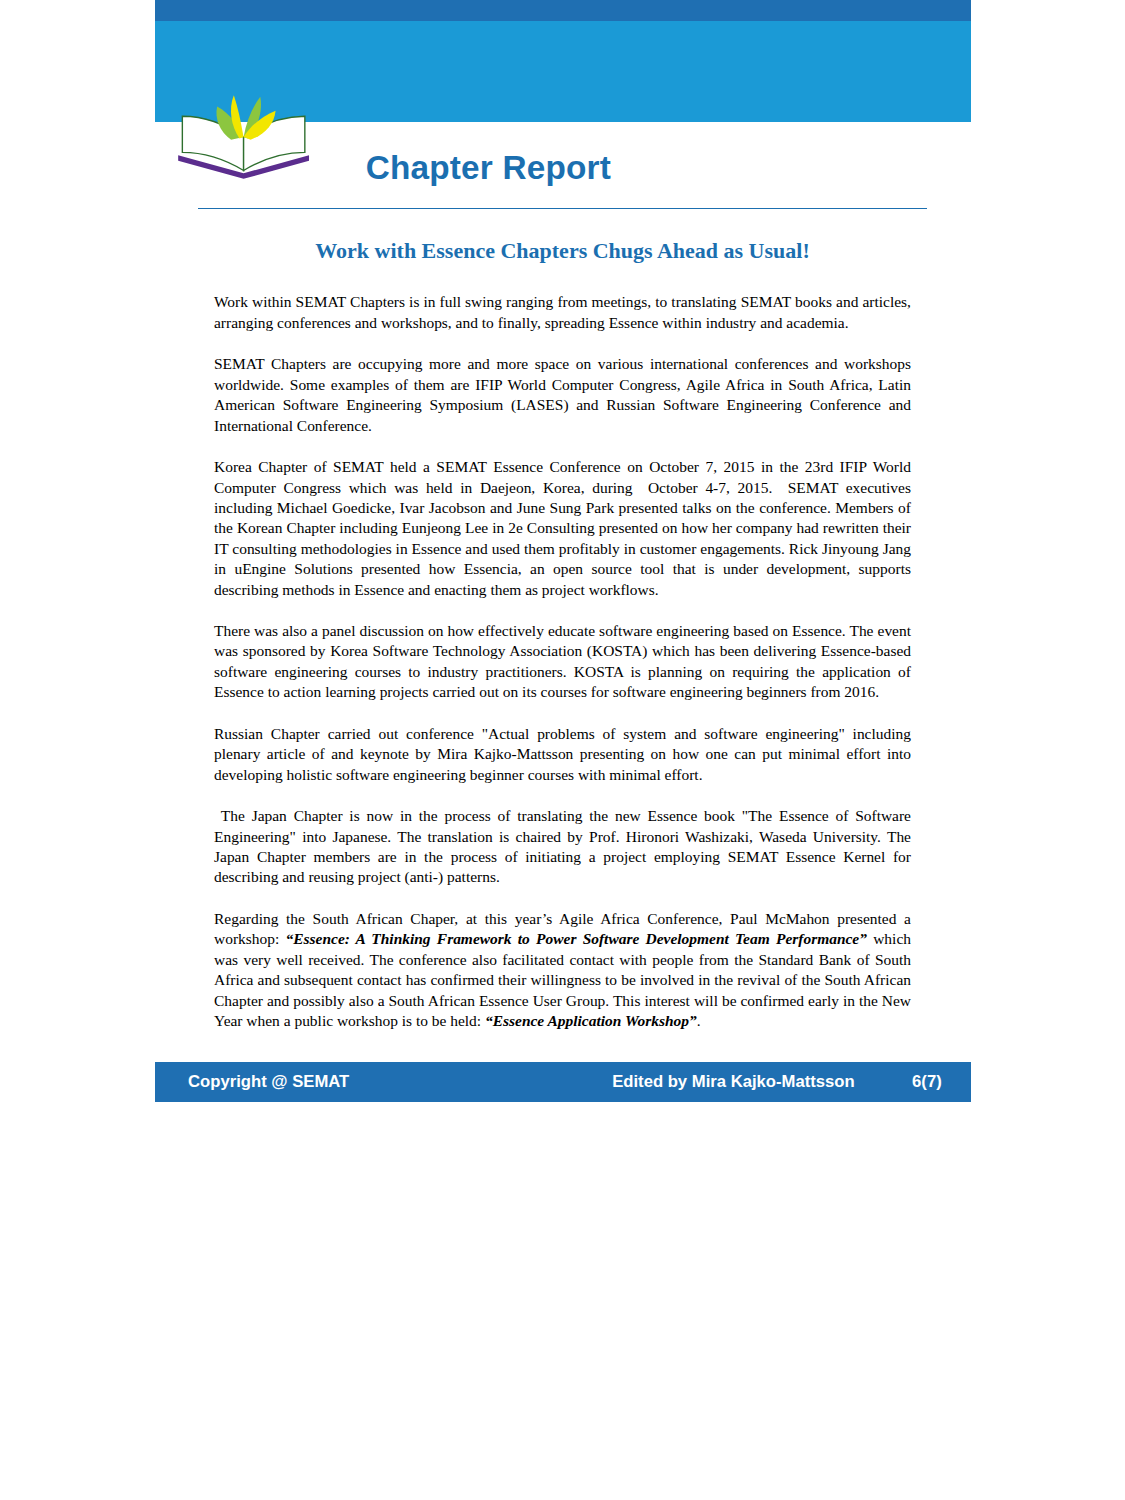Chapter Report
Work with Essence Chapters Chugs Ahead as Usual!
Work within SEMAT Chapters is in full swing ranging from meetings, to translating SEMAT books and articles, arranging conferences and workshops, and to finally, spreading Essence within industry and academia.
SEMAT Chapters are occupying more and more space on various international conferences and workshops worldwide. Some examples of them are IFIP World Computer Congress, Agile Africa in South Africa, Latin American Software Engineering Symposium (LASES) and Russian Software Engineering Conference and International Conference.
Korea Chapter of SEMAT held a SEMAT Essence Conference on October 7, 2015 in the 23rd IFIP World Computer Congress which was held in Daejeon, Korea, during October 4-7, 2015. SEMAT executives including Michael Goedicke, Ivar Jacobson and June Sung Park presented talks on the conference. Members of the Korean Chapter including Eunjeong Lee in 2e Consulting presented on how her company had rewritten their IT consulting methodologies in Essence and used them profitably in customer engagements. Rick Jinyoung Jang in uEngine Solutions presented how Essencia, an open source tool that is under development, supports describing methods in Essence and enacting them as project workflows.
There was also a panel discussion on how effectively educate software engineering based on Essence. The event was sponsored by Korea Software Technology Association (KOSTA) which has been delivering Essence-based software engineering courses to industry practitioners. KOSTA is planning on requiring the application of Essence to action learning projects carried out on its courses for software engineering beginners from 2016.
Russian Chapter carried out conference "Actual problems of system and software engineering" including plenary article of and keynote by Mira Kajko-Mattsson presenting on how one can put minimal effort into developing holistic software engineering beginner courses with minimal effort.
The Japan Chapter is now in the process of translating the new Essence book "The Essence of Software Engineering" into Japanese. The translation is chaired by Prof. Hironori Washizaki, Waseda University. The Japan Chapter members are in the process of initiating a project employing SEMAT Essence Kernel for describing and reusing project (anti-) patterns.
Regarding the South African Chaper, at this year’s Agile Africa Conference, Paul McMahon presented a workshop: “Essence: A Thinking Framework to Power Software Development Team Performance” which was very well received. The conference also facilitated contact with people from the Standard Bank of South Africa and subsequent contact has confirmed their willingness to be involved in the revival of the South African Chapter and possibly also a South African Essence User Group. This interest will be confirmed early in the New Year when a public workshop is to be held: “Essence Application Workshop”.
Copyright @ SEMAT
Edited by Mira Kajko-Mattsson 6(7)